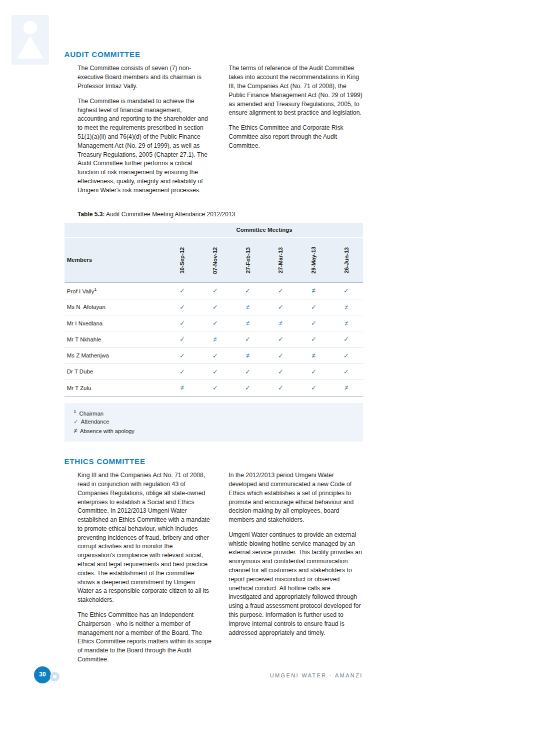Audit Committee
The Committee consists of seven (7) non-executive Board members and its chairman is Professor Imtiaz Vally.
The Committee is mandated to achieve the highest level of financial management, accounting and reporting to the shareholder and to meet the requirements prescribed in section 51(1)(a)(ii) and 76(4)(d) of the Public Finance Management Act (No. 29 of 1999), as well as Treasury Regulations, 2005 (Chapter 27.1). The Audit Committee further performs a critical function of risk management by ensuring the effectiveness, quality, integrity and reliability of Umgeni Water's risk management processes.
The terms of reference of the Audit Committee takes into account the recommendations in King III, the Companies Act (No. 71 of 2008), the Public Finance Management Act (No. 29 of 1999) as amended and Treasury Regulations, 2005, to ensure alignment to best practice and legislation.
The Ethics Committee and Corporate Risk Committee also report through the Audit Committee.
Table 5.3: Audit Committee Meeting Attendance 2012/2013
| | Committee Meetings |
| Members | 10-Sep-12 | 07-Nov-12 | 27-Feb-13 | 27-Mar-13 | 29-May-13 | 26-Jun-13 |
| Prof I Vally 1 | ✓ | ✓ | ✓ | ✓ | ≠ | ✓ |
| Ms N Afolayan | ✓ | ✓ | ≠ | ✓ | ✓ | ≠ |
| Mr I Nxedlana | ✓ | ✓ | ≠ | ≠ | ✓ | ≠ |
| Mr T Nkhahle | ✓ | ≠ | ✓ | ✓ | ✓ | ✓ |
| Ms Z Mathenjwa | ✓ | ✓ | ≠ | ✓ | ≠ | ✓ |
| Dr T Dube | ✓ | ✓ | ✓ | ✓ | ✓ | ✓ |
| Mr T Zulu | ≠ | ✓ | ✓ | ✓ | ✓ | ≠ |
1 Chairman
✓ Attendance
≠ Absence with apology
Ethics Committee
King III and the Companies Act No. 71 of 2008, read in conjunction with regulation 43 of Companies Regulations, oblige all state-owned enterprises to establish a Social and Ethics Committee. In 2012/2013 Umgeni Water established an Ethics Committee with a mandate to promote ethical behaviour, which includes preventing incidences of fraud, bribery and other corrupt activities and to monitor the organisation's compliance with relevant social, ethical and legal requirements and best practice codes. The establishment of the committee shows a deepened commitment by Umgeni Water as a responsible corporate citizen to all its stakeholders.
The Ethics Committee has an Independent Chairperson - who is neither a member of management nor a member of the Board. The Ethics Committee reports matters within its scope of mandate to the Board through the Audit Committee.
In the 2012/2013 period Umgeni Water developed and communicated a new Code of Ethics which establishes a set of principles to promote and encourage ethical behaviour and decision-making by all employees, board members and stakeholders.
Umgeni Water continues to provide an external whistle-blowing hotline service managed by an external service provider. This facility provides an anonymous and confidential communication channel for all customers and stakeholders to report perceived misconduct or observed unethical conduct. All hotline calls are investigated and appropriately followed through using a fraud assessment protocol developed for this purpose. Information is further used to improve internal controls to ensure fraud is addressed appropriately and timely.
30
Umgeni Water · Amanzi